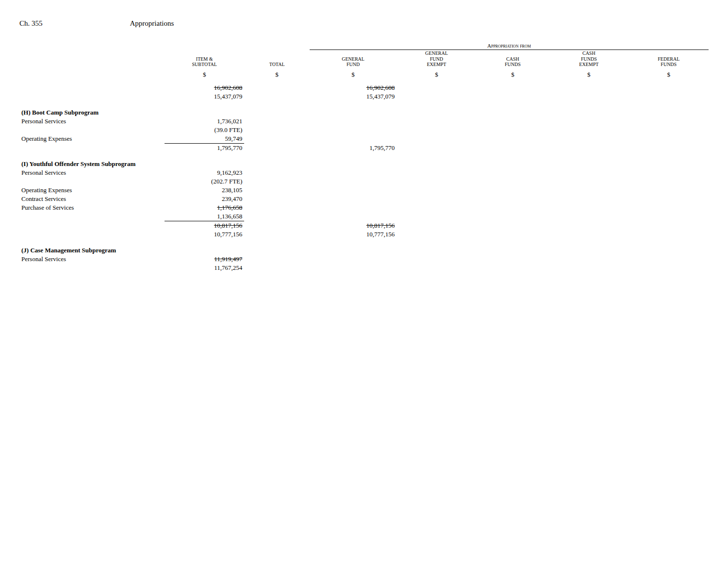Ch. 355
Appropriations
| | | | Appropriation from |
| | ITEM & SUBTOTAL | TOTAL | GENERAL FUND | GENERAL FUND EXEMPT | CASH FUNDS | CASH FUNDS EXEMPT | FEDERAL FUNDS |
| | $ | $ | $ | $ | $ | $ | $ |
| | 16,902,608 | | 16,902,608 | | | | |
| | 15,437,079 | | 15,437,079 | | | | |
| (H) Boot Camp Subprogram |
| Personal Services | 1,736,021 | | | | | | |
| | (39.0 FTE) | | | | | | |
| Operating Expenses | 59,749 | | | | | | |
| | 1,795,770 | | 1,795,770 | | | | |
| (I) Youthful Offender System Subprogram |
| Personal Services | 9,162,923 | | | | | | |
| | (202.7 FTE) | | | | | | |
| Operating Expenses | 238,105 | | | | | | |
| Contract Services | 239,470 | | | | | | |
| Purchase of Services | 1,176,658 | | | | | | |
| | 1,136,658 | | | | | | |
| | 10,817,156 | | 10,817,156 | | | | |
| | 10,777,156 | | 10,777,156 | | | | |
| (J) Case Management Subprogram |
| Personal Services | 11,919,497 | | | | | | |
| | 11,767,254 | | | | | | |